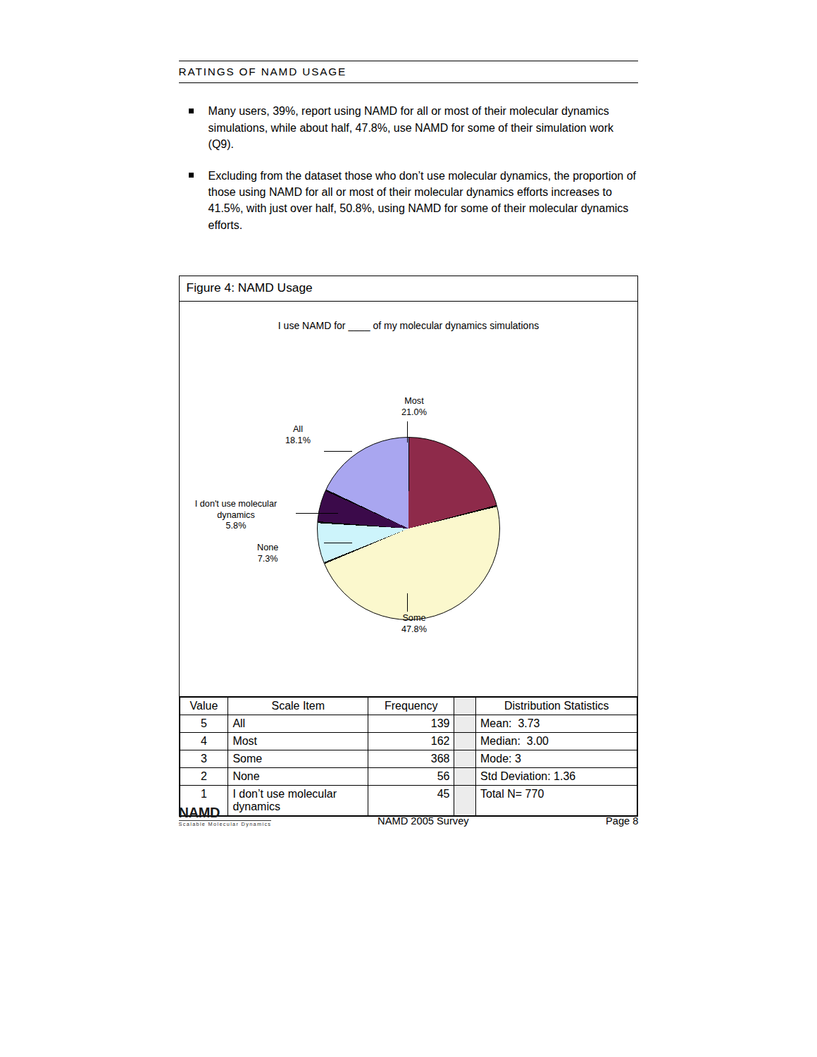RATINGS OF NAMD USAGE
Many users, 39%, report using NAMD for all or most of their molecular dynamics simulations, while about half, 47.8%, use NAMD for some of their simulation work (Q9).
Excluding from the dataset those who don’t use molecular dynamics, the proportion of those using NAMD for all or most of their molecular dynamics efforts increases to 41.5%, with just over half, 50.8%, using NAMD for some of their molecular dynamics efforts.
Figure 4: NAMD Usage
I use NAMD for ____ of my molecular dynamics simulations
Most
21.0%
All
18.1%
I don't use molecular
dynamics
5.8%
None
7.3%
Some
47.8%
| Value | Scale Item | Frequency | | Distribution Statistics |
| --- | --- | --- | --- | --- |
| 5 | All | 139 | | Mean: 3.73 |
| 4 | Most | 162 | | Median: 3.00 |
| 3 | Some | 368 | | Mode: 3 |
| 2 | None | 56 | | Std Deviation: 1.36 |
| 1 | I don’t use molecular dynamics | 45 | | Total N= 770 |
NAMD Scalable Molecular Dynamics
NAMD 2005 Survey
Page 8